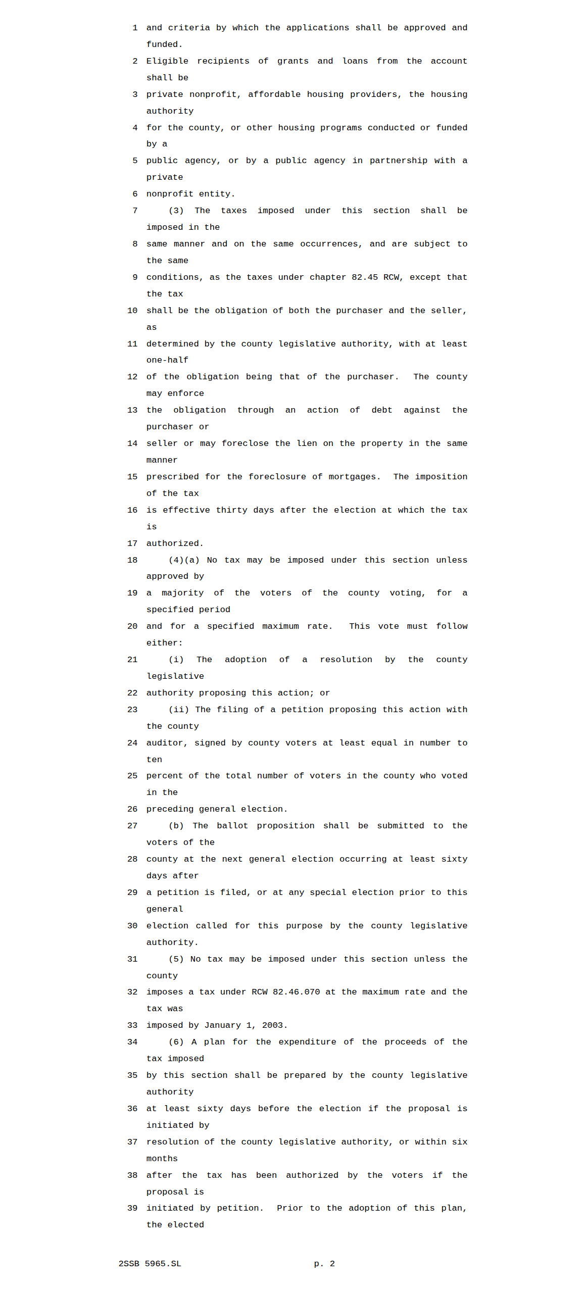and criteria by which the applications shall be approved and funded.
Eligible recipients of grants and loans from the account shall be
private nonprofit, affordable housing providers, the housing authority
for the county, or other housing programs conducted or funded by a
public agency, or by a public agency in partnership with a private
nonprofit entity.
(3) The taxes imposed under this section shall be imposed in the
same manner and on the same occurrences, and are subject to the same
conditions, as the taxes under chapter 82.45 RCW, except that the tax
shall be the obligation of both the purchaser and the seller, as
determined by the county legislative authority, with at least one-half
of the obligation being that of the purchaser. The county may enforce
the obligation through an action of debt against the purchaser or
seller or may foreclose the lien on the property in the same manner
prescribed for the foreclosure of mortgages. The imposition of the tax
is effective thirty days after the election at which the tax is
authorized.
(4)(a) No tax may be imposed under this section unless approved by
a majority of the voters of the county voting, for a specified period
and for a specified maximum rate. This vote must follow either:
(i) The adoption of a resolution by the county legislative
authority proposing this action; or
(ii) The filing of a petition proposing this action with the county
auditor, signed by county voters at least equal in number to ten
percent of the total number of voters in the county who voted in the
preceding general election.
(b) The ballot proposition shall be submitted to the voters of the
county at the next general election occurring at least sixty days after
a petition is filed, or at any special election prior to this general
election called for this purpose by the county legislative authority.
(5) No tax may be imposed under this section unless the county
imposes a tax under RCW 82.46.070 at the maximum rate and the tax was
imposed by January 1, 2003.
(6) A plan for the expenditure of the proceeds of the tax imposed
by this section shall be prepared by the county legislative authority
at least sixty days before the election if the proposal is initiated by
resolution of the county legislative authority, or within six months
after the tax has been authorized by the voters if the proposal is
initiated by petition. Prior to the adoption of this plan, the elected
2SSB 5965.SL
p. 2